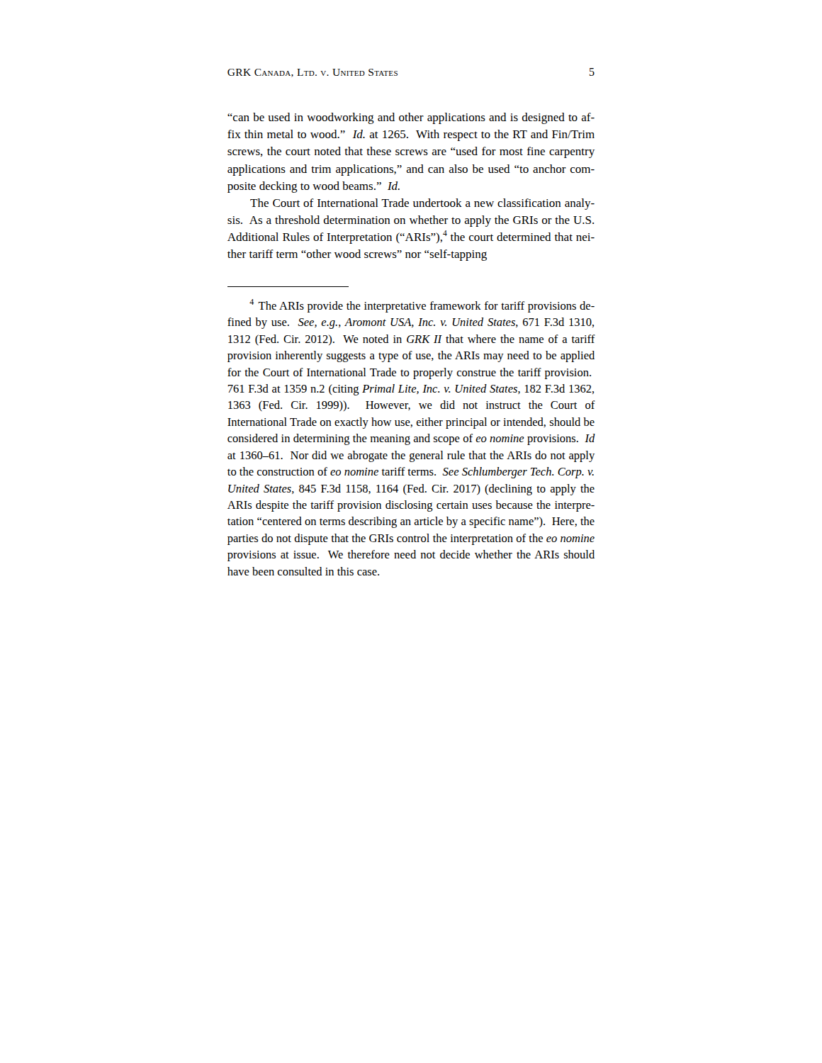GRK Canada, Ltd. v. United States 5
“can be used in woodworking and other applications and is designed to affix thin metal to wood.” Id. at 1265. With respect to the RT and Fin/Trim screws, the court noted that these screws are “used for most fine carpentry applications and trim applications,” and can also be used “to anchor composite decking to wood beams.” Id.
The Court of International Trade undertook a new classification analysis. As a threshold determination on whether to apply the GRIs or the U.S. Additional Rules of Interpretation (“ARIs”),4 the court determined that neither tariff term “other wood screws” nor “self-tapping
4 The ARIs provide the interpretative framework for tariff provisions defined by use. See, e.g., Aromont USA, Inc. v. United States, 671 F.3d 1310, 1312 (Fed. Cir. 2012). We noted in GRK II that where the name of a tariff provision inherently suggests a type of use, the ARIs may need to be applied for the Court of International Trade to properly construe the tariff provision. 761 F.3d at 1359 n.2 (citing Primal Lite, Inc. v. United States, 182 F.3d 1362, 1363 (Fed. Cir. 1999)). However, we did not instruct the Court of International Trade on exactly how use, either principal or intended, should be considered in determining the meaning and scope of eo nomine provisions. Id at 1360–61. Nor did we abrogate the general rule that the ARIs do not apply to the construction of eo nomine tariff terms. See Schlumberger Tech. Corp. v. United States, 845 F.3d 1158, 1164 (Fed. Cir. 2017) (declining to apply the ARIs despite the tariff provision disclosing certain uses because the interpretation “centered on terms describing an article by a specific name”). Here, the parties do not dispute that the GRIs control the interpretation of the eo nomine provisions at issue. We therefore need not decide whether the ARIs should have been consulted in this case.